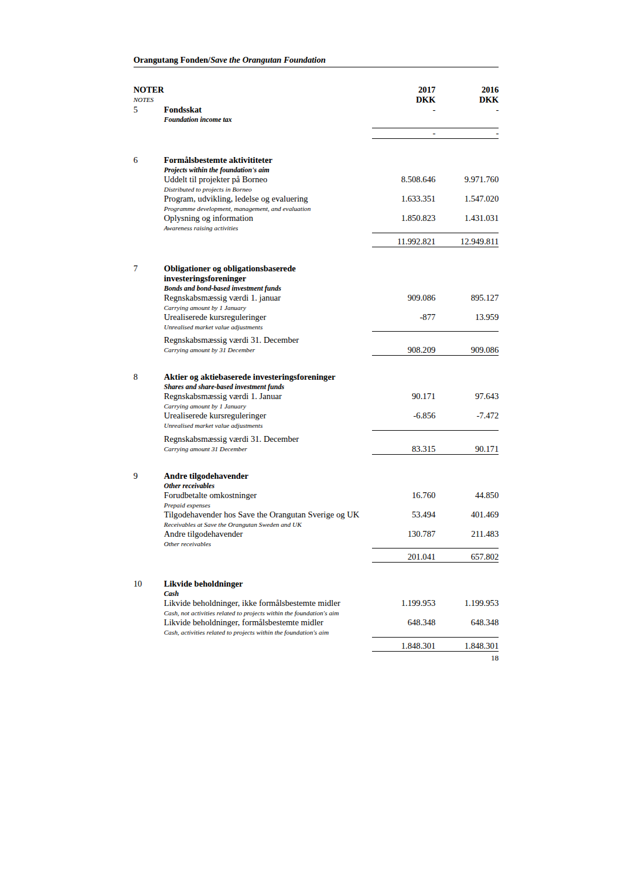Orangutang Fonden/Save the Orangutan Foundation
| NOTER | | 2017 | 2016 |
| NOTES | | DKK | DKK |
| 5 | Fondsskat | - | - |
| | Foundation income tax | | |
| | | - | - |
| 6 | Formålsbestemte aktivititeter | | |
| | Projects within the foundation's aim | | |
| | Uddelt til projekter på Borneo | 8.508.646 | 9.971.760 |
| | Distributed to projects in Borneo | | |
| | Program, udvikling, ledelse og evaluering | 1.633.351 | 1.547.020 |
| | Programme development, management, and evaluation | | |
| | Oplysning og information | 1.850.823 | 1.431.031 |
| | Awareness raising activities | | |
| | | 11.992.821 | 12.949.811 |
| 7 | Obligationer og obligationsbaserede investeringsforeninger | | |
| | Bonds and bond-based investment funds | | |
| | Regnskabsmæssig værdi 1. januar | 909.086 | 895.127 |
| | Carrying amount by 1 January | | |
| | Urealiserede kursreguleringer | -877 | 13.959 |
| | Unrealised market value adjustments | | |
| | Regnskabsmæssig værdi 31. December | | |
| | Carrying amount by 31 December | 908.209 | 909.086 |
| 8 | Aktier og aktiebaserede investeringsforeninger | | |
| | Shares and share-based investment funds | | |
| | Regnskabsmæssig værdi 1. Januar | 90.171 | 97.643 |
| | Carrying amount by 1 January | | |
| | Urealiserede kursreguleringer | -6.856 | -7.472 |
| | Unrealised market value adjustments | | |
| | Regnskabsmæssig værdi 31. December | | |
| | Carrying amount 31 December | 83.315 | 90.171 |
| 9 | Andre tilgodehavender | | |
| | Other receivables | | |
| | Forudbetalte omkostninger | 16.760 | 44.850 |
| | Prepaid expenses | | |
| | Tilgodehavender hos Save the Orangutan Sverige og UK | 53.494 | 401.469 |
| | Receivables at Save the Orangutan Sweden and UK | | |
| | Andre tilgodehavender | 130.787 | 211.483 |
| | Other receivables | | |
| | | 201.041 | 657.802 |
| 10 | Likvide beholdninger | | |
| | Cash | | |
| | Likvide beholdninger, ikke formålsbestemte midler | 1.199.953 | 1.199.953 |
| | Cash, not activities related to projects within the foundation's aim | | |
| | Likvide beholdninger, formålsbestemte midler | 648.348 | 648.348 |
| | Cash, activities related to projects within the foundation's aim | | |
| | | 1.848.301 | 1.848.301 |
18